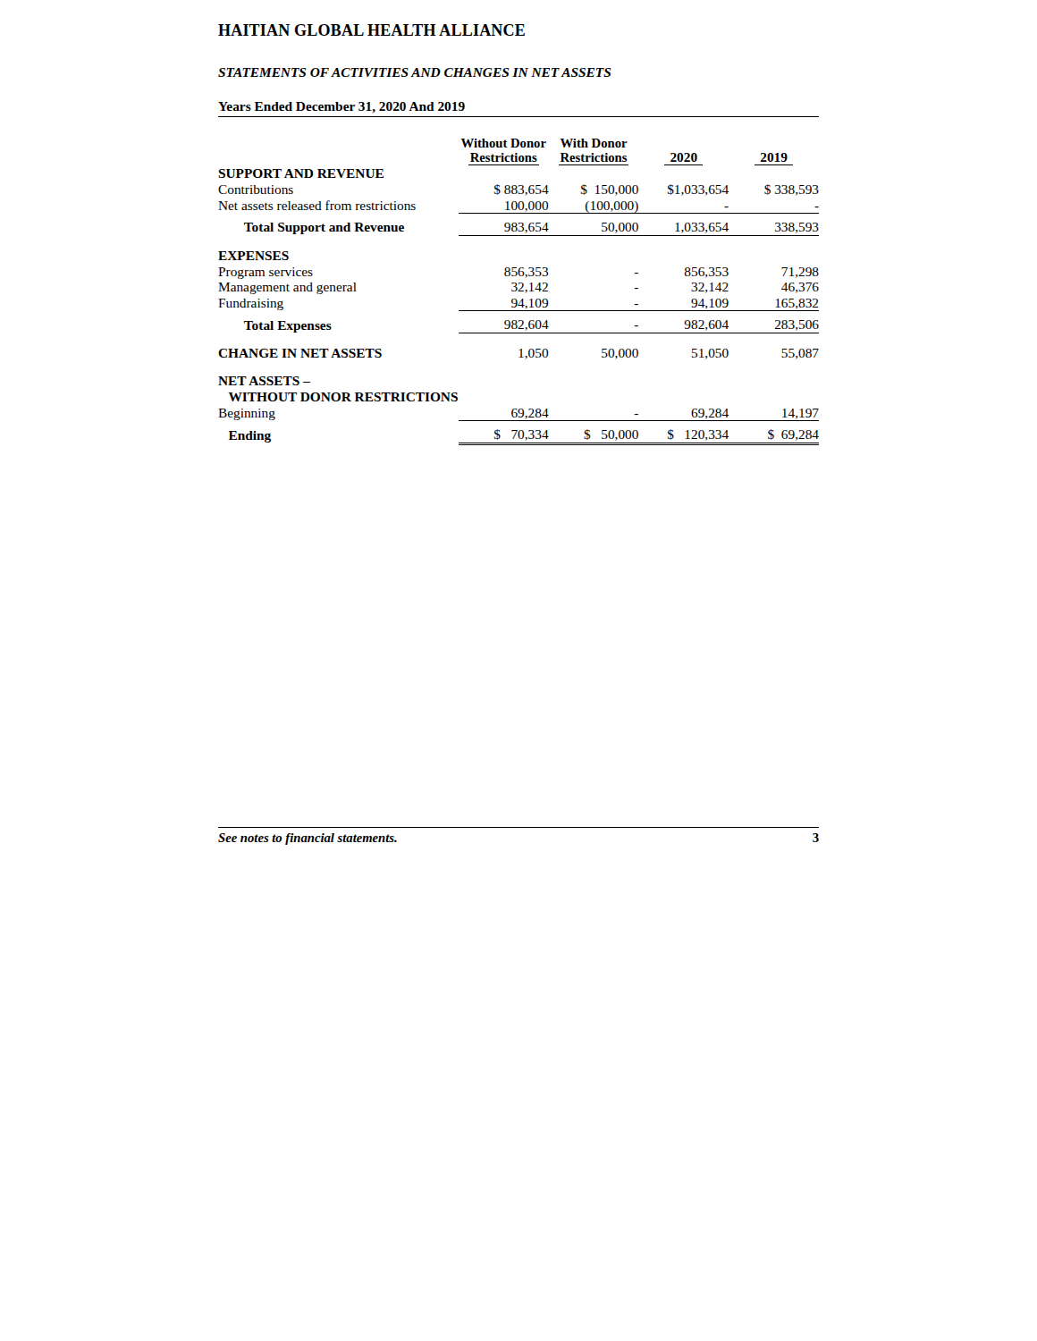HAITIAN GLOBAL HEALTH ALLIANCE
STATEMENTS OF ACTIVITIES AND CHANGES IN NET ASSETS
Years Ended December 31, 2020 And 2019
| | Without Donor Restrictions | With Donor Restrictions | 2020 | 2019 |
| --- | --- | --- | --- | --- |
| SUPPORT AND REVENUE | | | | |
| Contributions | $ 883,654 | $ 150,000 | $1,033,654 | $ 338,593 |
| Net assets released from restrictions | 100,000 | (100,000) | - | - |
| Total Support and Revenue | 983,654 | 50,000 | 1,033,654 | 338,593 |
| EXPENSES | | | | |
| Program services | 856,353 | - | 856,353 | 71,298 |
| Management and general | 32,142 | - | 32,142 | 46,376 |
| Fundraising | 94,109 | - | 94,109 | 165,832 |
| Total Expenses | 982,604 | - | 982,604 | 283,506 |
| CHANGE IN NET ASSETS | 1,050 | 50,000 | 51,050 | 55,087 |
| NET ASSETS – | | | | |
| WITHOUT DONOR RESTRICTIONS | | | | |
| Beginning | 69,284 | - | 69,284 | 14,197 |
| Ending | $ 70,334 | $ 50,000 | $ 120,334 | $ 69,284 |
See notes to financial statements. 3